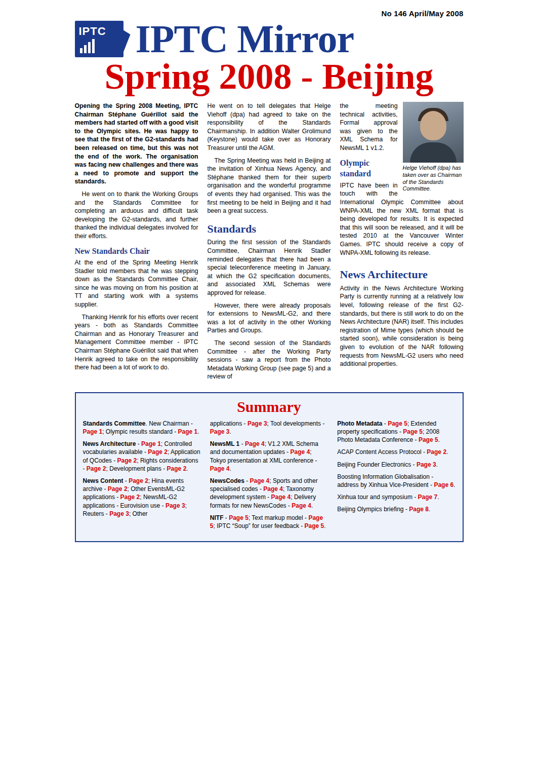No 146 April/May 2008
IPTC
IPTC Mirror
Spring 2008 - Beijing
Opening the Spring 2008 Meeting, IPTC Chairman Stéphane Guérillot said the members had started off with a good visit to the Olympic sites. He was happy to see that the first of the G2-standards had been released on time, but this was not the end of the work. The organisation was facing new challenges and there was a need to promote and support the standards.
He went on to thank the Working Groups and the Standards Committee for completing an arduous and difficult task developing the G2-standards, and further thanked the individual delegates involved for their efforts.
New Standards Chair
At the end of the Spring Meeting Henrik Stadler told members that he was stepping down as the Standards Committee Chair, since he was moving on from his position at TT and starting work with a systems supplier.
Thanking Henrik for his efforts over recent years - both as Standards Committee Chairman and as Honorary Treasurer and Management Committee member - IPTC Chairman Stéphane Guérillot said that when Henrik agreed to take on the responsibility there had been a lot of work to do.
He went on to tell delegates that Helge Viehoff (dpa) had agreed to take on the responsibility of the Standards Chairmanship. In addition Walter Grolimund (Keystone) would take over as Honorary Treasurer until the AGM.
The Spring Meeting was held in Beijing at the invitation of Xinhua News Agency, and Stéphane thanked them for their superb organisation and the wonderful programme of events they had organised. This was the first meeting to be held in Beijing and it had been a great success.
Standards
During the first session of the Standards Committee, Chairman Henrik Stadler reminded delegates that there had been a special teleconference meeting in January, at which the G2 specification documents, and associated XML Schemas were approved for release.
However, there were already proposals for extensions to NewsML-G2, and there was a lot of activity in the other Working Parties and Groups.
The second session of the Standards Committee - after the Working Party sessions - saw a report from the Photo Metadata Working Group (see page 5) and a review of
Helge Viehoff (dpa) has taken over as Chairman of the Standards Committee.
the meeting technical activities, Formal approval was given to the XML Schema for NewsML 1 v1.2.
Olympic standard
IPTC have been in touch with the International Olympic Committee about WNPA-XML the new XML format that is being developed for results. It is expected that this will soon be released, and it will be tested 2010 at the Vancouver Winter Games. IPTC should receive a copy of WNPA-XML following its release.
News Architecture
Activity in the News Architecture Working Party is currently running at a relatively low level, following release of the first G2-standards, but there is still work to do on the News Architecture (NAR) itself. This includes registration of Mime types (which should be started soon), while consideration is being given to evolution of the NAR following requests from NewsML-G2 users who need additional properties.
Summary
Standards Committee. New Chairman - Page 1; Olympic results standard - Page 1.
News Architecture - Page 1; Controlled vocabularies available - Page 2; Application of QCodes - Page 2; Rights considerations - Page 2; Development plans - Page 2.
News Content - Page 2; Hina events archive - Page 2; Other EventsML-G2 applications - Page 2; NewsML-G2 applications - Eurovision use - Page 3; Reuters - Page 3; Other
applications - Page 3; Tool developments - Page 3.
NewsML 1 - Page 4; V1.2 XML Schema and documentation updates - Page 4; Tokyo presentation at XML conference - Page 4.
NewsCodes - Page 4; Sports and other specialised codes - Page 4; Taxonomy development system - Page 4; Delivery formats for new NewsCodes - Page 4.
NITF - Page 5; Text markup model - Page 5; IPTC “Soup” for user feedback - Page 5.
Photo Metadata - Page 5; Extended property specifications - Page 5; 2008 Photo Metadata Conference - Page 5.
ACAP Content Access Protocol - Page 2.
Beijing Founder Electronics - Page 3.
Boosting Information Globalisation - address by Xinhua Vice-President - Page 6.
Xinhua tour and symposium - Page 7.
Beijing Olympics briefing - Page 8.